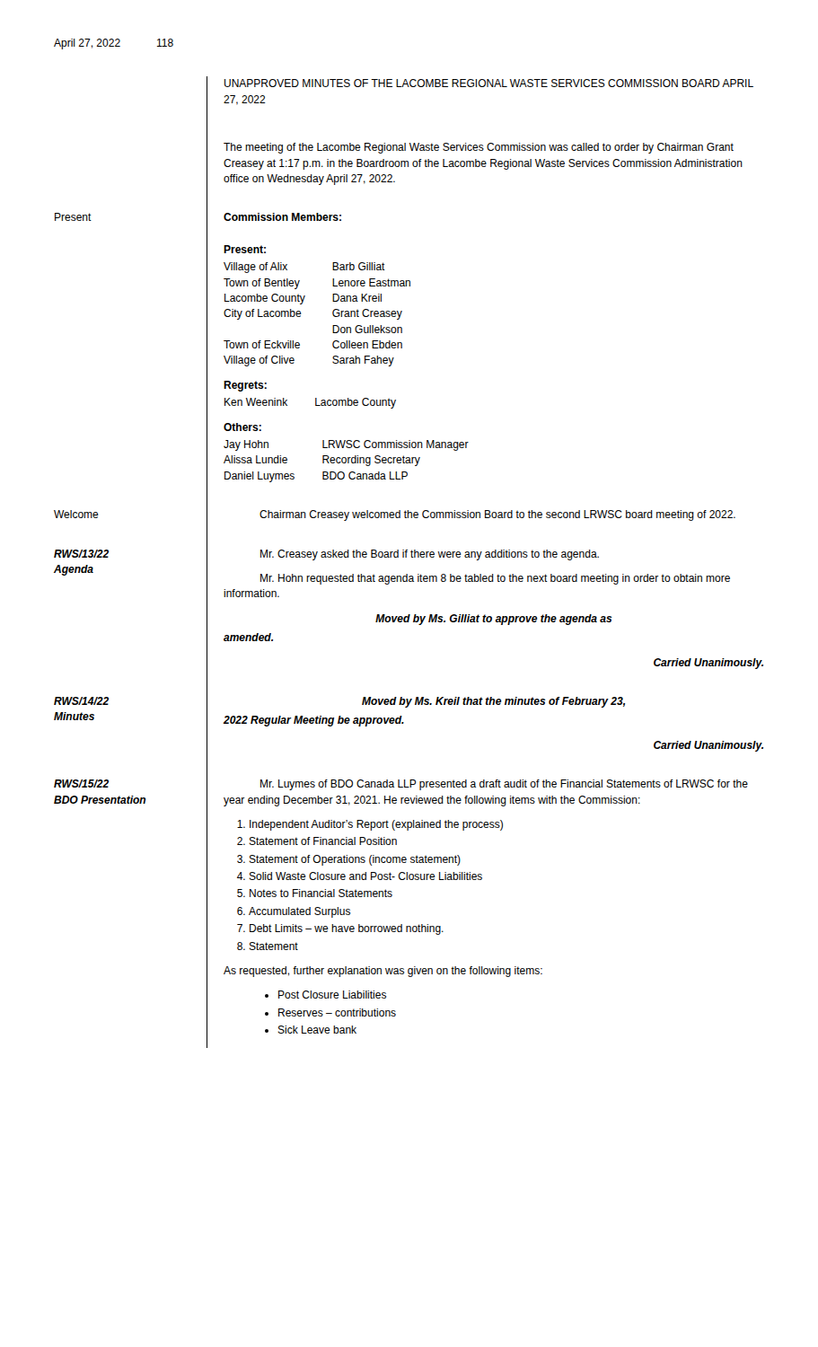April 27, 2022 118
UNAPPROVED MINUTES OF THE LACOMBE REGIONAL WASTE SERVICES COMMISSION BOARD APRIL 27, 2022
The meeting of the Lacombe Regional Waste Services Commission was called to order by Chairman Grant Creasey at 1:17 p.m. in the Boardroom of the Lacombe Regional Waste Services Commission Administration office on Wednesday April 27, 2022.
Present
Commission Members:
Present:
| Village of Alix | Barb Gilliat |
| Town of Bentley | Lenore Eastman |
| Lacombe County | Dana Kreil |
| City of Lacombe | Grant Creasey |
| | Don Gullekson |
| Town of Eckville | Colleen Ebden |
| Village of Clive | Sarah Fahey |
Regrets:
| Ken Weenink | Lacombe County |
Others:
| Jay Hohn | LRWSC Commission Manager |
| Alissa Lundie | Recording Secretary |
| Daniel Luymes | BDO Canada LLP |
Welcome
Chairman Creasey welcomed the Commission Board to the second LRWSC board meeting of 2022.
RWS/13/22
Agenda
Mr. Creasey asked the Board if there were any additions to the agenda.
Mr. Hohn requested that agenda item 8 be tabled to the next board meeting in order to obtain more information.
Moved by Ms. Gilliat to approve the agenda as
amended.
Carried Unanimously.
RWS/14/22
Minutes
Moved by Ms. Kreil that the minutes of February 23,
2022 Regular Meeting be approved.
Carried Unanimously.
RWS/15/22
BDO Presentation
Mr. Luymes of BDO Canada LLP presented a draft audit of the Financial Statements of LRWSC for the year ending December 31, 2021. He reviewed the following items with the Commission:
Independent Auditor’s Report (explained the process)
Statement of Financial Position
Statement of Operations (income statement)
Solid Waste Closure and Post- Closure Liabilities
Notes to Financial Statements
Accumulated Surplus
Debt Limits – we have borrowed nothing.
Statement
As requested, further explanation was given on the following items:
Post Closure Liabilities
Reserves – contributions
Sick Leave bank